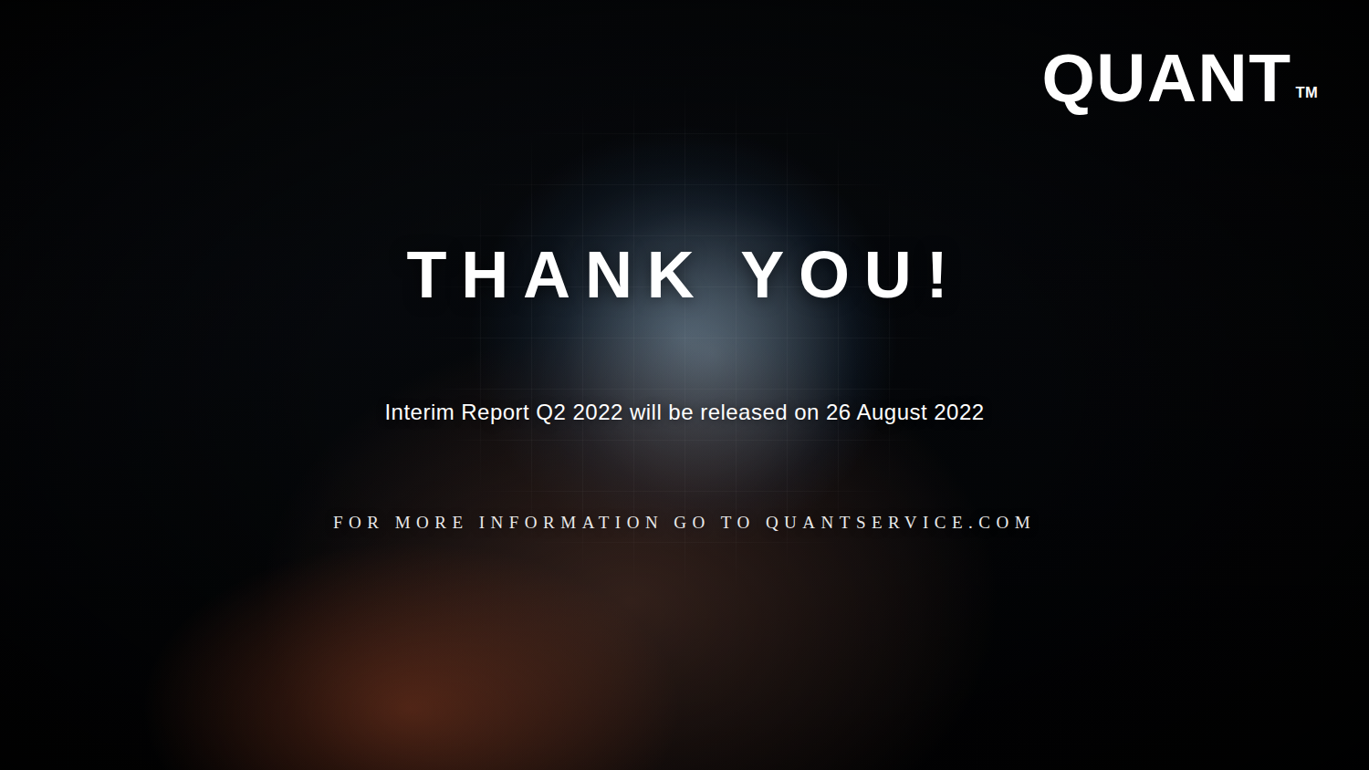QUANT TM
Thank you!
Interim Report Q2 2022 will be released on 26 August 2022
For more information go to quantservice.com